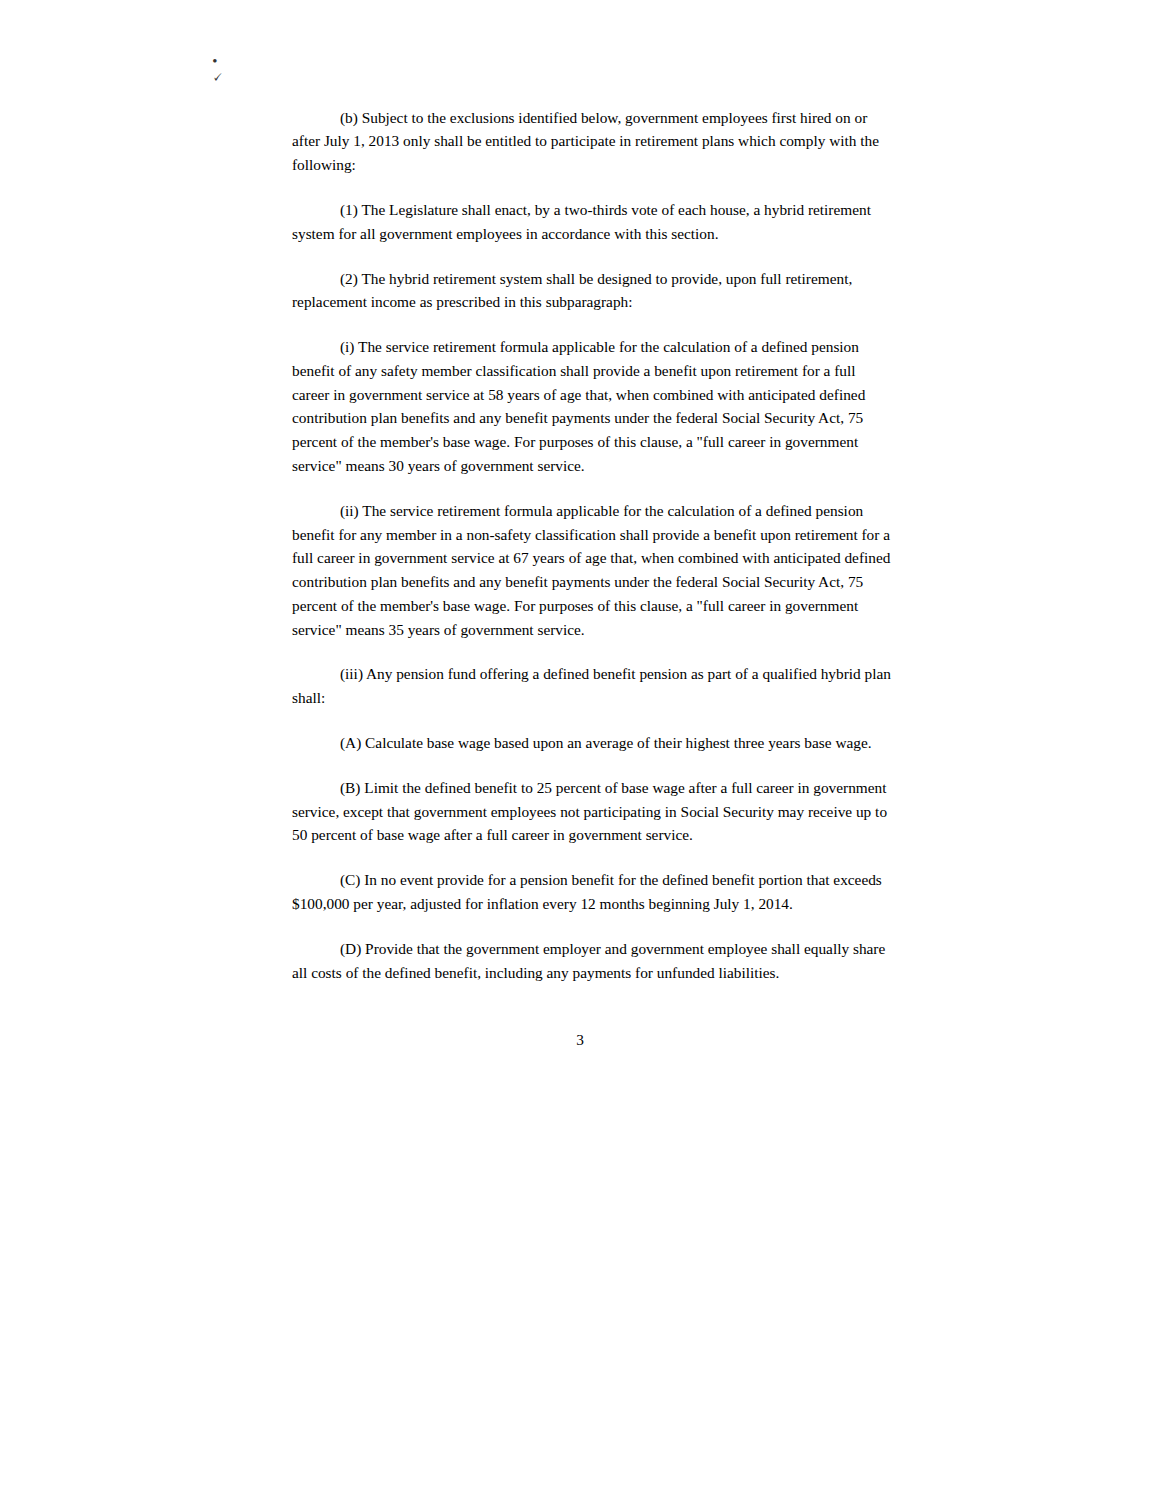• 🗸
(b) Subject to the exclusions identified below, government employees first hired on or after July 1, 2013 only shall be entitled to participate in retirement plans which comply with the following:
(1) The Legislature shall enact, by a two-thirds vote of each house, a hybrid retirement system for all government employees in accordance with this section.
(2) The hybrid retirement system shall be designed to provide, upon full retirement, replacement income as prescribed in this subparagraph:
(i) The service retirement formula applicable for the calculation of a defined pension benefit of any safety member classification shall provide a benefit upon retirement for a full career in government service at 58 years of age that, when combined with anticipated defined contribution plan benefits and any benefit payments under the federal Social Security Act, 75 percent of the member's base wage. For purposes of this clause, a "full career in government service" means 30 years of government service.
(ii) The service retirement formula applicable for the calculation of a defined pension benefit for any member in a non-safety classification shall provide a benefit upon retirement for a full career in government service at 67 years of age that, when combined with anticipated defined contribution plan benefits and any benefit payments under the federal Social Security Act, 75 percent of the member's base wage. For purposes of this clause, a "full career in government service" means 35 years of government service.
(iii) Any pension fund offering a defined benefit pension as part of a qualified hybrid plan shall:
(A) Calculate base wage based upon an average of their highest three years base wage.
(B) Limit the defined benefit to 25 percent of base wage after a full career in government service, except that government employees not participating in Social Security may receive up to 50 percent of base wage after a full career in government service.
(C) In no event provide for a pension benefit for the defined benefit portion that exceeds $100,000 per year, adjusted for inflation every 12 months beginning July 1, 2014.
(D) Provide that the government employer and government employee shall equally share all costs of the defined benefit, including any payments for unfunded liabilities.
3